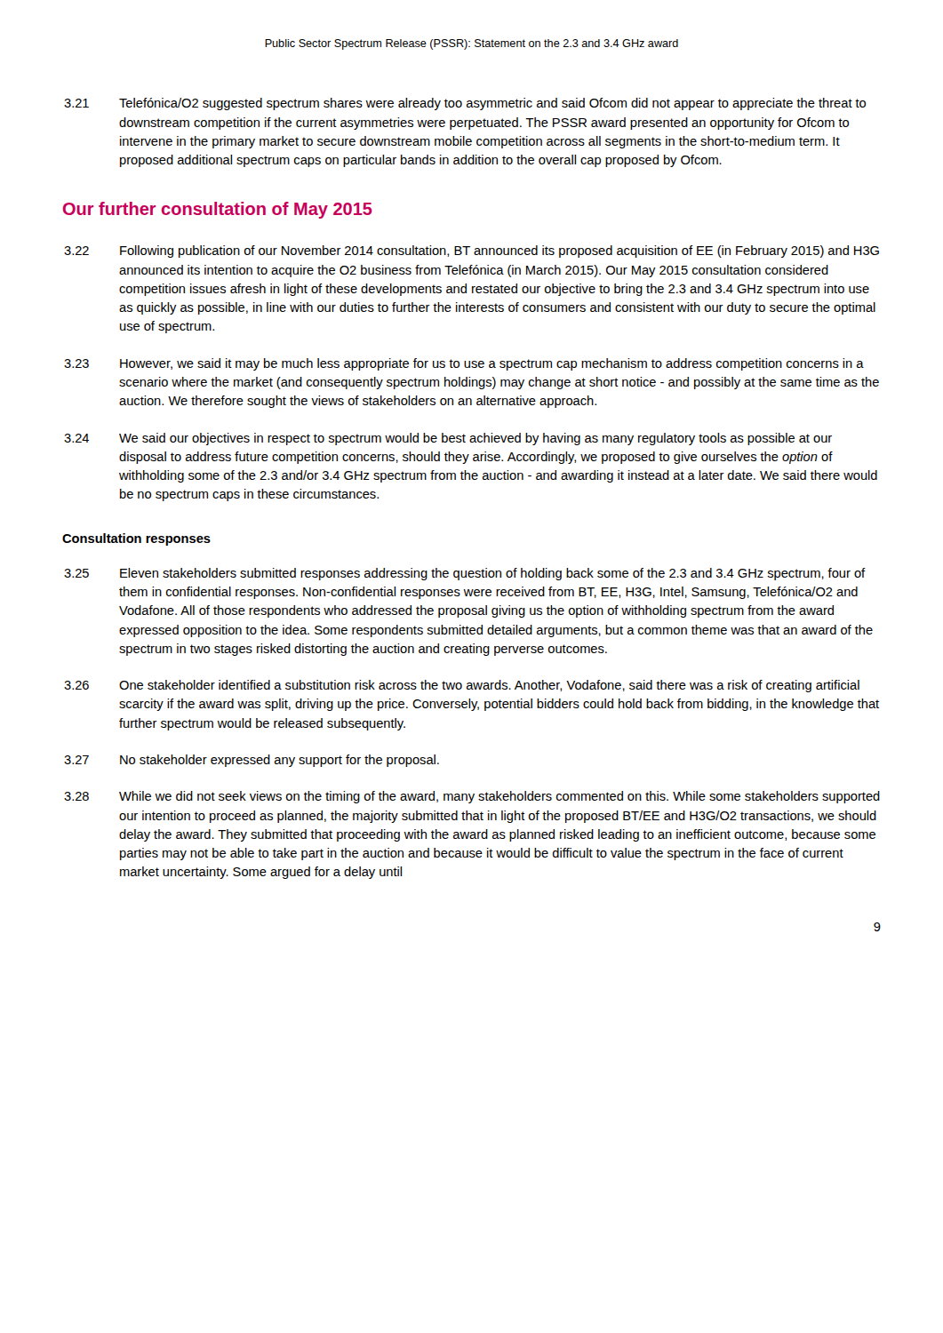Public Sector Spectrum Release (PSSR): Statement on the 2.3 and 3.4 GHz award
3.21
Telefónica/O2 suggested spectrum shares were already too asymmetric and said Ofcom did not appear to appreciate the threat to downstream competition if the current asymmetries were perpetuated. The PSSR award presented an opportunity for Ofcom to intervene in the primary market to secure downstream mobile competition across all segments in the short-to-medium term. It proposed additional spectrum caps on particular bands in addition to the overall cap proposed by Ofcom.
Our further consultation of May 2015
3.22
Following publication of our November 2014 consultation, BT announced its proposed acquisition of EE (in February 2015) and H3G announced its intention to acquire the O2 business from Telefónica (in March 2015). Our May 2015 consultation considered competition issues afresh in light of these developments and restated our objective to bring the 2.3 and 3.4 GHz spectrum into use as quickly as possible, in line with our duties to further the interests of consumers and consistent with our duty to secure the optimal use of spectrum.
3.23
However, we said it may be much less appropriate for us to use a spectrum cap mechanism to address competition concerns in a scenario where the market (and consequently spectrum holdings) may change at short notice - and possibly at the same time as the auction. We therefore sought the views of stakeholders on an alternative approach.
3.24
We said our objectives in respect to spectrum would be best achieved by having as many regulatory tools as possible at our disposal to address future competition concerns, should they arise. Accordingly, we proposed to give ourselves the option of withholding some of the 2.3 and/or 3.4 GHz spectrum from the auction - and awarding it instead at a later date. We said there would be no spectrum caps in these circumstances.
Consultation responses
3.25
Eleven stakeholders submitted responses addressing the question of holding back some of the 2.3 and 3.4 GHz spectrum, four of them in confidential responses. Non-confidential responses were received from BT, EE, H3G, Intel, Samsung, Telefónica/O2 and Vodafone. All of those respondents who addressed the proposal giving us the option of withholding spectrum from the award expressed opposition to the idea. Some respondents submitted detailed arguments, but a common theme was that an award of the spectrum in two stages risked distorting the auction and creating perverse outcomes.
3.26
One stakeholder identified a substitution risk across the two awards. Another, Vodafone, said there was a risk of creating artificial scarcity if the award was split, driving up the price. Conversely, potential bidders could hold back from bidding, in the knowledge that further spectrum would be released subsequently.
3.27
No stakeholder expressed any support for the proposal.
3.28
While we did not seek views on the timing of the award, many stakeholders commented on this. While some stakeholders supported our intention to proceed as planned, the majority submitted that in light of the proposed BT/EE and H3G/O2 transactions, we should delay the award. They submitted that proceeding with the award as planned risked leading to an inefficient outcome, because some parties may not be able to take part in the auction and because it would be difficult to value the spectrum in the face of current market uncertainty. Some argued for a delay until
9